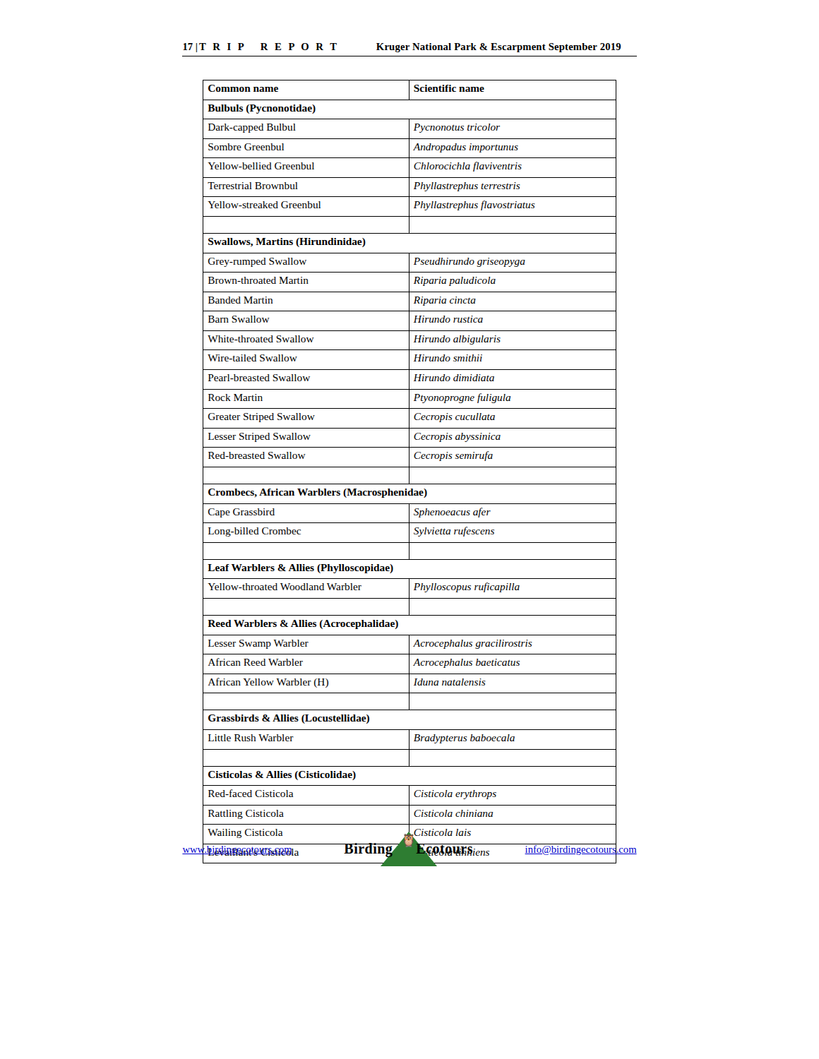17 | T R I P R E P O R T Kruger National Park & Escarpment September 2019
| Common name | Scientific name |
| Bulbuls (Pycnonotidae) |
| Dark-capped Bulbul | Pycnonotus tricolor |
| Sombre Greenbul | Andropadus importunus |
| Yellow-bellied Greenbul | Chlorocichla flaviventris |
| Terrestrial Brownbul | Phyllastrephus terrestris |
| Yellow-streaked Greenbul | Phyllastrephus flavostriatus |
| Swallows, Martins (Hirundinidae) |
| Grey-rumped Swallow | Pseudhirundo griseopyga |
| Brown-throated Martin | Riparia paludicola |
| Banded Martin | Riparia cincta |
| Barn Swallow | Hirundo rustica |
| White-throated Swallow | Hirundo albigularis |
| Wire-tailed Swallow | Hirundo smithii |
| Pearl-breasted Swallow | Hirundo dimidiata |
| Rock Martin | Ptyonoprogne fuligula |
| Greater Striped Swallow | Cecropis cucullata |
| Lesser Striped Swallow | Cecropis abyssinica |
| Red-breasted Swallow | Cecropis semirufa |
| Crombecs, African Warblers (Macrosphenidae) |
| Cape Grassbird | Sphenoeacus afer |
| Long-billed Crombec | Sylvietta rufescens |
| Leaf Warblers & Allies (Phylloscopidae) |
| Yellow-throated Woodland Warbler | Phylloscopus ruficapilla |
| Reed Warblers & Allies (Acrocephalidae) |
| Lesser Swamp Warbler | Acrocephalus gracilirostris |
| African Reed Warbler | Acrocephalus baeticatus |
| African Yellow Warbler (H) | Iduna natalensis |
| Grassbirds & Allies (Locustellidae) |
| Little Rush Warbler | Bradypterus baboecala |
| Cisticolas & Allies (Cisticolidae) |
| Red-faced Cisticola | Cisticola erythrops |
| Rattling Cisticola | Cisticola chiniana |
| Wailing Cisticola | Cisticola lais |
| Levaillant's Cisticola | Cisticola tinniens |
www.birdingecotours.com
🦉
Birding Ecotours
info@birdingecotours.com